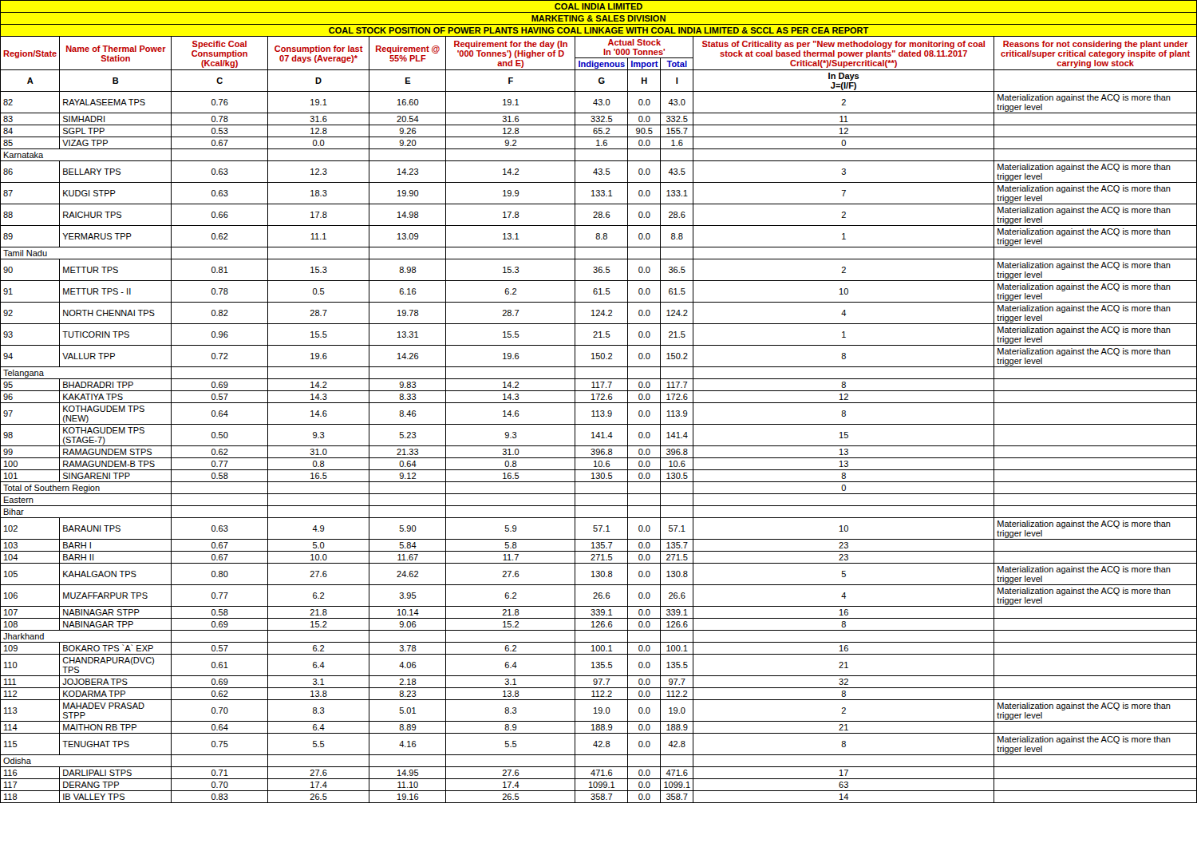| COAL INDIA LIMITED |
| MARKETING & SALES DIVISION |
| COAL STOCK POSITION OF POWER PLANTS HAVING COAL LINKAGE WITH COAL INDIA LIMITED & SCCL AS PER CEA REPORT |
| Region/State | Name of Thermal Power Station | Specific Coal Consumption (Kcal/kg) | Consumption for last 07 days (Average)* | Requirement @ 55% PLF | Requirement for the day (In '000 Tonnes') (Higher of D and E) | Actual Stock In '000 Tonnes' | Status of Criticality as per "New methodology for monitoring of coal stock at coal based thermal power plants" dated 08.11.2017 Critical(*)/Supercritical(**) | Reasons for not considering the plant under critical/super critical category inspite of plant carrying low stock |
| Indigenous | Import | Total |
| A | B | C | D | E | F | G | H | I | In Days J=(I/F) | |
| 82 | RAYALASEEMA TPS | 0.76 | 19.1 | 16.60 | 19.1 | 43.0 | 0.0 | 43.0 | 2 | Materialization against the ACQ is more than trigger level |
| 83 | SIMHADRI | 0.78 | 31.6 | 20.54 | 31.6 | 332.5 | 0.0 | 332.5 | 11 | |
| 84 | SGPL TPP | 0.53 | 12.8 | 9.26 | 12.8 | 65.2 | 90.5 | 155.7 | 12 | |
| 85 | VIZAG TPP | 0.67 | 0.0 | 9.20 | 9.2 | 1.6 | 0.0 | 1.6 | 0 | |
| Karnataka | | | | | | | | | |
| 86 | BELLARY TPS | 0.63 | 12.3 | 14.23 | 14.2 | 43.5 | 0.0 | 43.5 | 3 | Materialization against the ACQ is more than trigger level |
| 87 | KUDGI STPP | 0.63 | 18.3 | 19.90 | 19.9 | 133.1 | 0.0 | 133.1 | 7 | Materialization against the ACQ is more than trigger level |
| 88 | RAICHUR TPS | 0.66 | 17.8 | 14.98 | 17.8 | 28.6 | 0.0 | 28.6 | 2 | Materialization against the ACQ is more than trigger level |
| 89 | YERMARUS TPP | 0.62 | 11.1 | 13.09 | 13.1 | 8.8 | 0.0 | 8.8 | 1 | Materialization against the ACQ is more than trigger level |
| Tamil Nadu | | | | | | | | | |
| 90 | METTUR TPS | 0.81 | 15.3 | 8.98 | 15.3 | 36.5 | 0.0 | 36.5 | 2 | Materialization against the ACQ is more than trigger level |
| 91 | METTUR TPS - II | 0.78 | 0.5 | 6.16 | 6.2 | 61.5 | 0.0 | 61.5 | 10 | Materialization against the ACQ is more than trigger level |
| 92 | NORTH CHENNAI TPS | 0.82 | 28.7 | 19.78 | 28.7 | 124.2 | 0.0 | 124.2 | 4 | Materialization against the ACQ is more than trigger level |
| 93 | TUTICORIN TPS | 0.96 | 15.5 | 13.31 | 15.5 | 21.5 | 0.0 | 21.5 | 1 | Materialization against the ACQ is more than trigger level |
| 94 | VALLUR TPP | 0.72 | 19.6 | 14.26 | 19.6 | 150.2 | 0.0 | 150.2 | 8 | Materialization against the ACQ is more than trigger level |
| Telangana | | | | | | | | | |
| 95 | BHADRADRI TPP | 0.69 | 14.2 | 9.83 | 14.2 | 117.7 | 0.0 | 117.7 | 8 | |
| 96 | KAKATIYA TPS | 0.57 | 14.3 | 8.33 | 14.3 | 172.6 | 0.0 | 172.6 | 12 | |
| 97 | KOTHAGUDEM TPS (NEW) | 0.64 | 14.6 | 8.46 | 14.6 | 113.9 | 0.0 | 113.9 | 8 | |
| 98 | KOTHAGUDEM TPS (STAGE-7) | 0.50 | 9.3 | 5.23 | 9.3 | 141.4 | 0.0 | 141.4 | 15 | |
| 99 | RAMAGUNDEM STPS | 0.62 | 31.0 | 21.33 | 31.0 | 396.8 | 0.0 | 396.8 | 13 | |
| 100 | RAMAGUNDEM-B TPS | 0.77 | 0.8 | 0.64 | 0.8 | 10.6 | 0.0 | 10.6 | 13 | |
| 101 | SINGARENI TPP | 0.58 | 16.5 | 9.12 | 16.5 | 130.5 | 0.0 | 130.5 | 8 | |
| Total of Southern Region | | | | | | | | 0 | |
| Eastern | | | | | | | | | |
| Bihar | | | | | | | | | |
| 102 | BARAUNI TPS | 0.63 | 4.9 | 5.90 | 5.9 | 57.1 | 0.0 | 57.1 | 10 | Materialization against the ACQ is more than trigger level |
| 103 | BARH I | 0.67 | 5.0 | 5.84 | 5.8 | 135.7 | 0.0 | 135.7 | 23 | |
| 104 | BARH II | 0.67 | 10.0 | 11.67 | 11.7 | 271.5 | 0.0 | 271.5 | 23 | |
| 105 | KAHALGAON TPS | 0.80 | 27.6 | 24.62 | 27.6 | 130.8 | 0.0 | 130.8 | 5 | Materialization against the ACQ is more than trigger level |
| 106 | MUZAFFARPUR TPS | 0.77 | 6.2 | 3.95 | 6.2 | 26.6 | 0.0 | 26.6 | 4 | Materialization against the ACQ is more than trigger level |
| 107 | NABINAGAR STPP | 0.58 | 21.8 | 10.14 | 21.8 | 339.1 | 0.0 | 339.1 | 16 | |
| 108 | NABINAGAR TPP | 0.69 | 15.2 | 9.06 | 15.2 | 126.6 | 0.0 | 126.6 | 8 | |
| Jharkhand | | | | | | | | | |
| 109 | BOKARO TPS `A` EXP | 0.57 | 6.2 | 3.78 | 6.2 | 100.1 | 0.0 | 100.1 | 16 | |
| 110 | CHANDRAPURA(DVC) TPS | 0.61 | 6.4 | 4.06 | 6.4 | 135.5 | 0.0 | 135.5 | 21 | |
| 111 | JOJOBERA TPS | 0.69 | 3.1 | 2.18 | 3.1 | 97.7 | 0.0 | 97.7 | 32 | |
| 112 | KODARMA TPP | 0.62 | 13.8 | 8.23 | 13.8 | 112.2 | 0.0 | 112.2 | 8 | |
| 113 | MAHADEV PRASAD STPP | 0.70 | 8.3 | 5.01 | 8.3 | 19.0 | 0.0 | 19.0 | 2 | Materialization against the ACQ is more than trigger level |
| 114 | MAITHON RB TPP | 0.64 | 6.4 | 8.89 | 8.9 | 188.9 | 0.0 | 188.9 | 21 | |
| 115 | TENUGHAT TPS | 0.75 | 5.5 | 4.16 | 5.5 | 42.8 | 0.0 | 42.8 | 8 | Materialization against the ACQ is more than trigger level |
| Odisha | | | | | | | | | |
| 116 | DARLIPALI STPS | 0.71 | 27.6 | 14.95 | 27.6 | 471.6 | 0.0 | 471.6 | 17 | |
| 117 | DERANG TPP | 0.70 | 17.4 | 11.10 | 17.4 | 1099.1 | 0.0 | 1099.1 | 63 | |
| 118 | IB VALLEY TPS | 0.83 | 26.5 | 19.16 | 26.5 | 358.7 | 0.0 | 358.7 | 14 | |